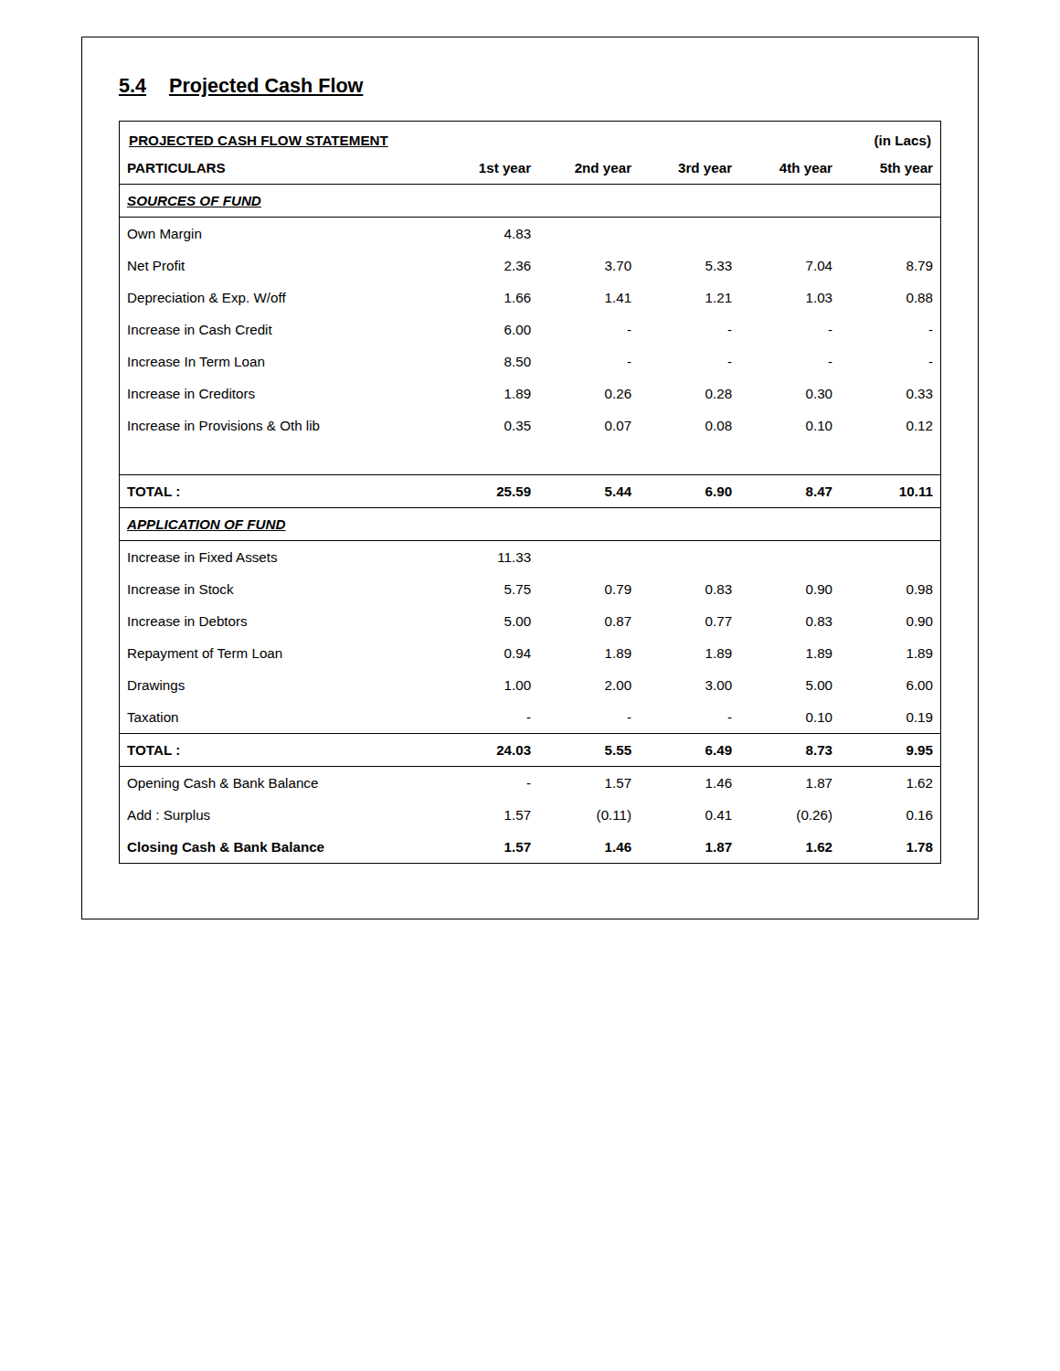5.4 Projected Cash Flow
PROJECTED CASH FLOW STATEMENT (in Lacs)
| PARTICULARS | 1st year | 2nd year | 3rd year | 4th year | 5th year |
| --- | --- | --- | --- | --- | --- |
| SOURCES OF FUND |
| Own Margin | 4.83 | | | | |
| Net Profit | 2.36 | 3.70 | 5.33 | 7.04 | 8.79 |
| Depreciation & Exp. W/off | 1.66 | 1.41 | 1.21 | 1.03 | 0.88 |
| Increase in Cash Credit | 6.00 | - | - | - | - |
| Increase In Term Loan | 8.50 | - | - | - | - |
| Increase in Creditors | 1.89 | 0.26 | 0.28 | 0.30 | 0.33 |
| Increase in Provisions & Oth lib | 0.35 | 0.07 | 0.08 | 0.10 | 0.12 |
| TOTAL : | 25.59 | 5.44 | 6.90 | 8.47 | 10.11 |
| APPLICATION OF FUND |
| Increase in Fixed Assets | 11.33 | | | | |
| Increase in Stock | 5.75 | 0.79 | 0.83 | 0.90 | 0.98 |
| Increase in Debtors | 5.00 | 0.87 | 0.77 | 0.83 | 0.90 |
| Repayment of Term Loan | 0.94 | 1.89 | 1.89 | 1.89 | 1.89 |
| Drawings | 1.00 | 2.00 | 3.00 | 5.00 | 6.00 |
| Taxation | - | - | - | 0.10 | 0.19 |
| TOTAL : | 24.03 | 5.55 | 6.49 | 8.73 | 9.95 |
| Opening Cash & Bank Balance | - | 1.57 | 1.46 | 1.87 | 1.62 |
| Add : Surplus | 1.57 | (0.11) | 0.41 | (0.26) | 0.16 |
| Closing Cash & Bank Balance | 1.57 | 1.46 | 1.87 | 1.62 | 1.78 |